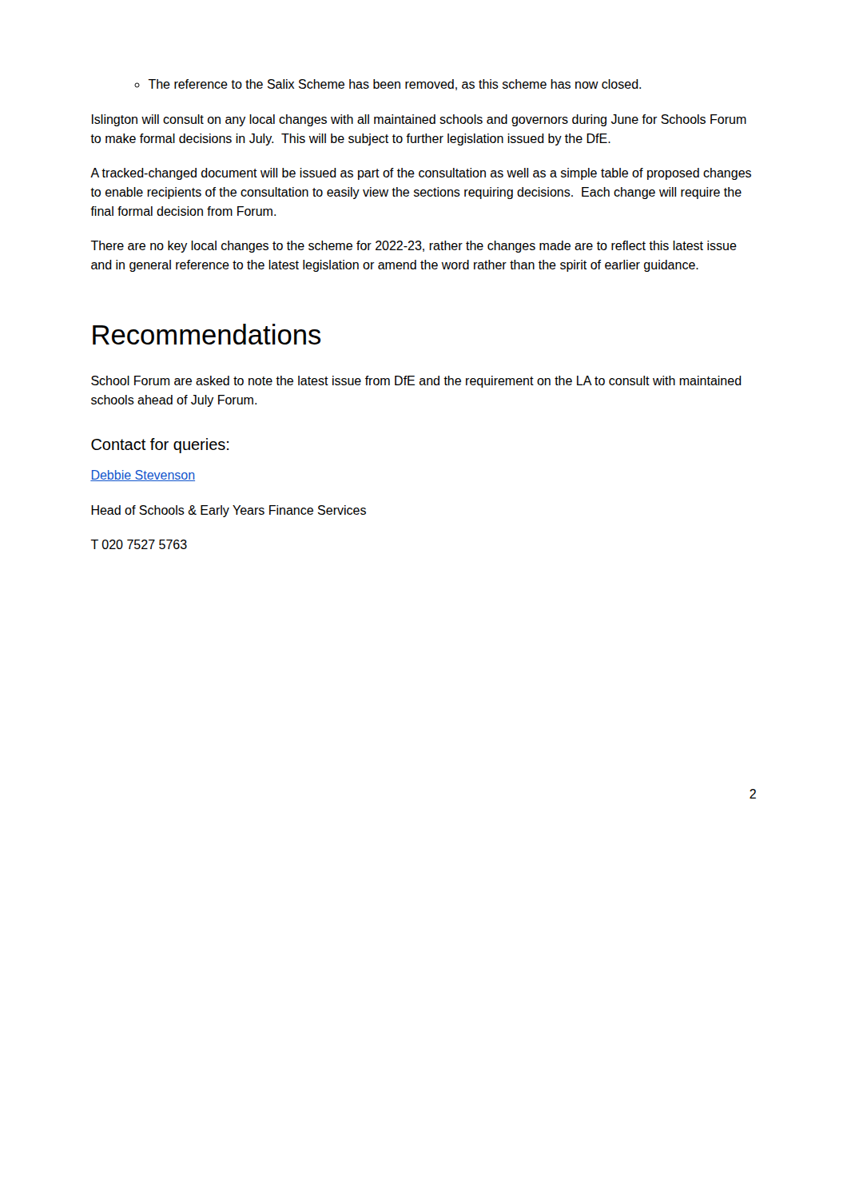The reference to the Salix Scheme has been removed, as this scheme has now closed.
Islington will consult on any local changes with all maintained schools and governors during June for Schools Forum to make formal decisions in July. This will be subject to further legislation issued by the DfE.
A tracked-changed document will be issued as part of the consultation as well as a simple table of proposed changes to enable recipients of the consultation to easily view the sections requiring decisions. Each change will require the final formal decision from Forum.
There are no key local changes to the scheme for 2022-23, rather the changes made are to reflect this latest issue and in general reference to the latest legislation or amend the word rather than the spirit of earlier guidance.
Recommendations
School Forum are asked to note the latest issue from DfE and the requirement on the LA to consult with maintained schools ahead of July Forum.
Contact for queries:
Debbie Stevenson
Head of Schools & Early Years Finance Services
T 020 7527 5763
2